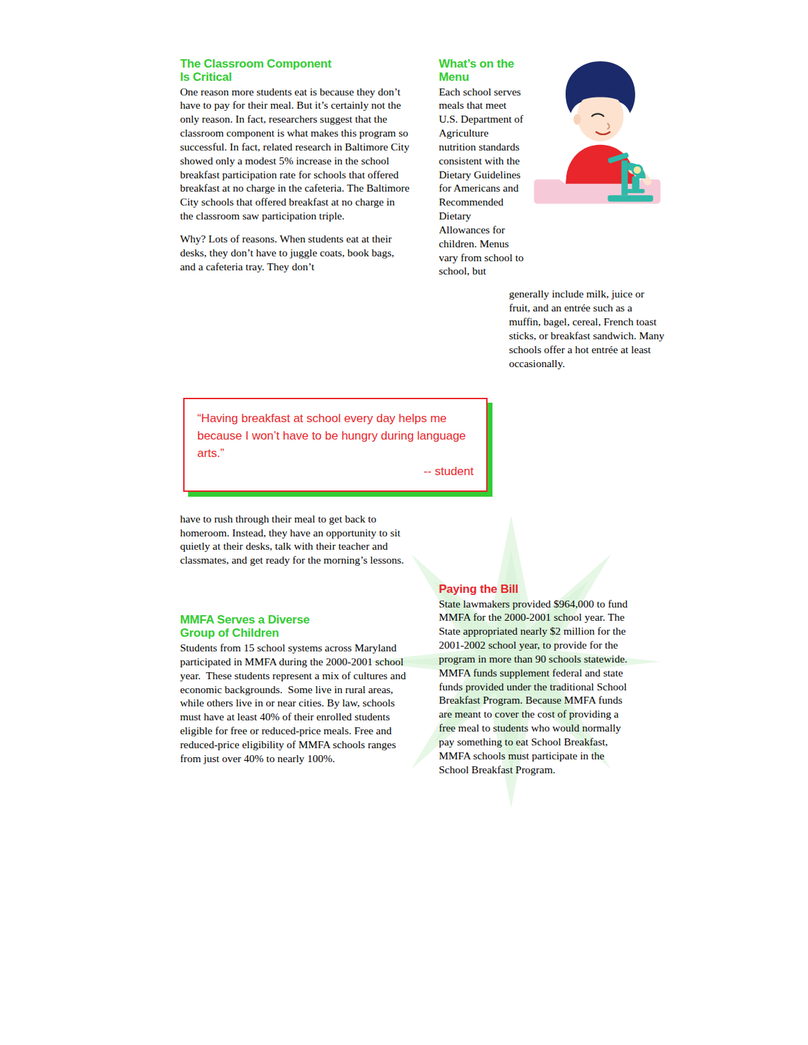The Classroom Component
Is Critical
One reason more students eat is because they don’t have to pay for their meal. But it’s certainly not the only reason. In fact, researchers suggest that the classroom component is what makes this program so successful. In fact, related research in Baltimore City showed only a modest 5% increase in the school breakfast participation rate for schools that offered breakfast at no charge in the cafeteria. The Baltimore City schools that offered breakfast at no charge in the classroom saw participation triple.
Why? Lots of reasons. When students eat at their desks, they don’t have to juggle coats, book bags, and a cafeteria tray. They don’t
What’s on the
Menu
Each school serves meals that meet U.S. Department of Agriculture nutrition standards consistent with the Dietary Guidelines for Americans and Recommended Dietary Allowances for children. Menus vary from school to school, but
generally include milk, juice or fruit, and an entrée such as a muffin, bagel, cereal, French toast sticks, or breakfast sandwich. Many schools offer a hot entrée at least occasionally.
“Having breakfast at school every day helps me because I won’t have to be hungry during language arts.”
-- student
have to rush through their meal to get back to homeroom. Instead, they have an opportunity to sit quietly at their desks, talk with their teacher and classmates, and get ready for the morning’s lessons.
MMFA Serves a Diverse
Group of Children
Students from 15 school systems across Maryland participated in MMFA during the 2000-2001 school year. These students represent a mix of cultures and economic backgrounds. Some live in rural areas, while others live in or near cities. By law, schools must have at least 40% of their enrolled students eligible for free or reduced-price meals. Free and reduced-price eligibility of MMFA schools ranges from just over 40% to nearly 100%.
Paying the Bill
State lawmakers provided $964,000 to fund MMFA for the 2000-2001 school year. The State appropriated nearly $2 million for the 2001-2002 school year, to provide for the program in more than 90 schools statewide. MMFA funds supplement federal and state funds provided under the traditional School Breakfast Program. Because MMFA funds are meant to cover the cost of providing a free meal to students who would normally pay something to eat School Breakfast, MMFA schools must participate in the School Breakfast Program.